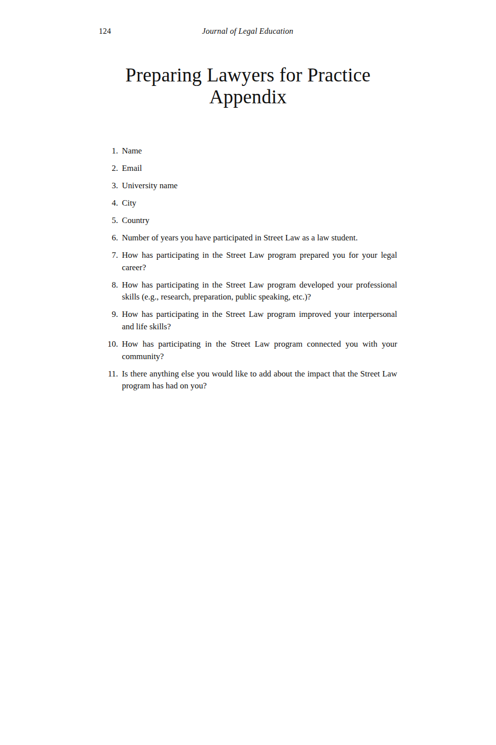124
Journal of Legal Education
Preparing Lawyers for PracticeAppendix
Name
Email
University name
City
Country
Number of years you have participated in Street Law as a law student.
How has participating in the Street Law program prepared you for your legal career?
How has participating in the Street Law program developed your professional skills (e.g., research, preparation, public speaking, etc.)?
How has participating in the Street Law program improved your interpersonal and life skills?
How has participating in the Street Law program connected you with your community?
Is there anything else you would like to add about the impact that the Street Law program has had on you?